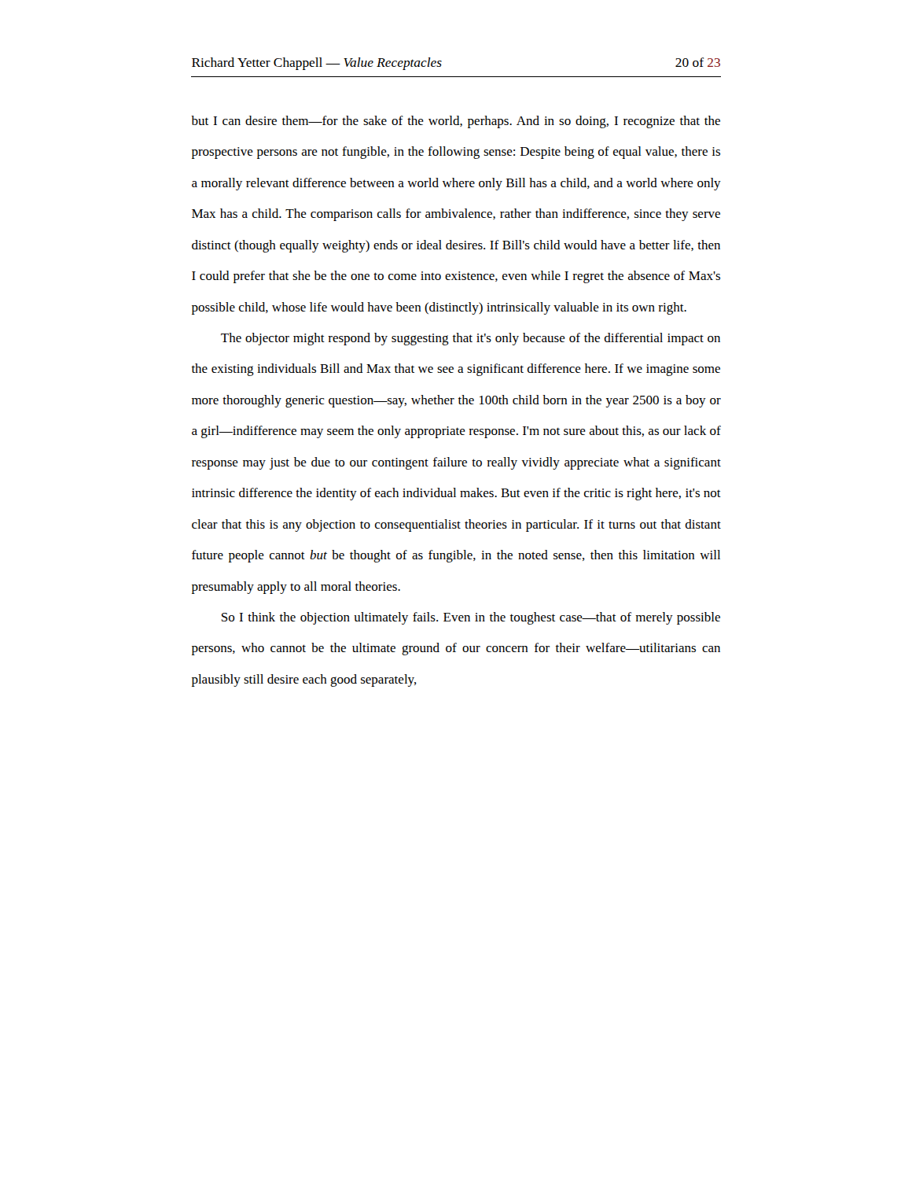Richard Yetter Chappell — Value Receptacles 20 of 23
but I can desire them—for the sake of the world, perhaps. And in so doing, I recognize that the prospective persons are not fungible, in the following sense: Despite being of equal value, there is a morally relevant difference between a world where only Bill has a child, and a world where only Max has a child. The comparison calls for ambivalence, rather than indifference, since they serve distinct (though equally weighty) ends or ideal desires. If Bill's child would have a better life, then I could prefer that she be the one to come into existence, even while I regret the absence of Max's possible child, whose life would have been (distinctly) intrinsically valuable in its own right.
The objector might respond by suggesting that it's only because of the differential impact on the existing individuals Bill and Max that we see a significant difference here. If we imagine some more thoroughly generic question—say, whether the 100th child born in the year 2500 is a boy or a girl—indifference may seem the only appropriate response. I'm not sure about this, as our lack of response may just be due to our contingent failure to really vividly appreciate what a significant intrinsic difference the identity of each individual makes. But even if the critic is right here, it's not clear that this is any objection to consequentialist theories in particular. If it turns out that distant future people cannot but be thought of as fungible, in the noted sense, then this limitation will presumably apply to all moral theories.
So I think the objection ultimately fails. Even in the toughest case—that of merely possible persons, who cannot be the ultimate ground of our concern for their welfare—utilitarians can plausibly still desire each good separately,